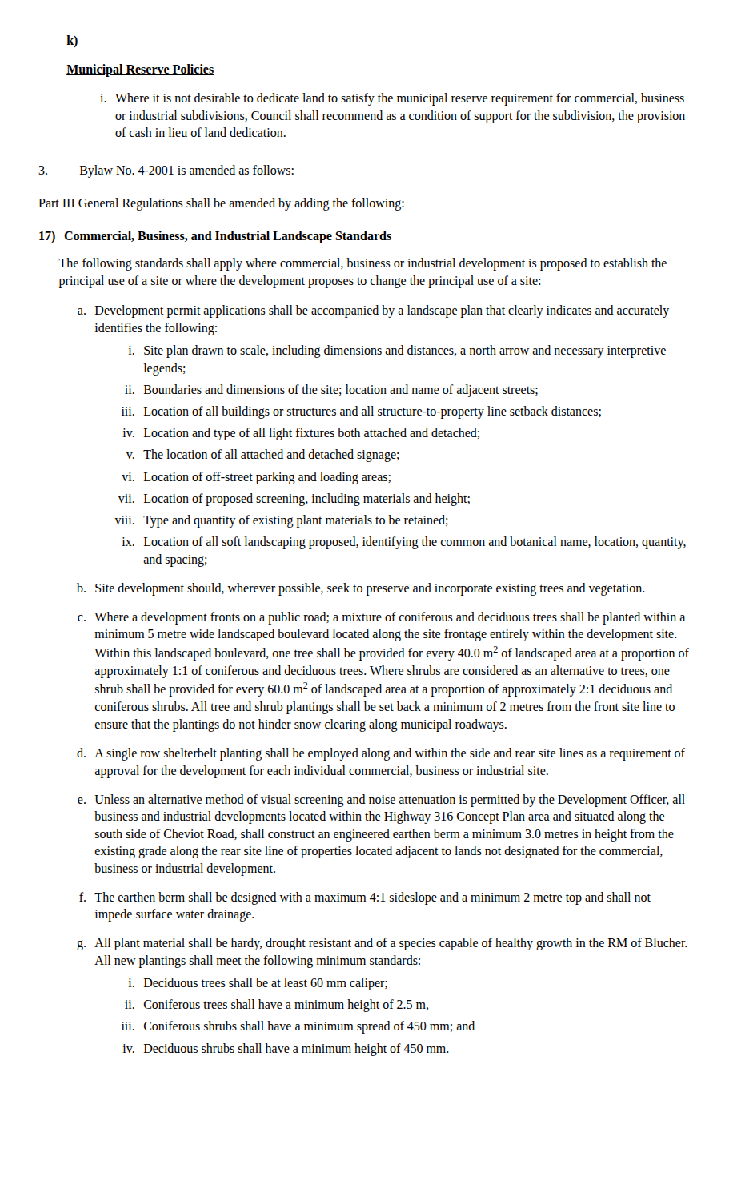k)
Municipal Reserve Policies
Where it is not desirable to dedicate land to satisfy the municipal reserve requirement for commercial, business or industrial subdivisions, Council shall recommend as a condition of support for the subdivision, the provision of cash in lieu of land dedication.
3. Bylaw No. 4-2001 is amended as follows:
Part III General Regulations shall be amended by adding the following:
17) Commercial, Business, and Industrial Landscape Standards
The following standards shall apply where commercial, business or industrial development is proposed to establish the principal use of a site or where the development proposes to change the principal use of a site:
Development permit applications shall be accompanied by a landscape plan that clearly indicates and accurately identifies the following:
Site plan drawn to scale, including dimensions and distances, a north arrow and necessary interpretive legends;
Boundaries and dimensions of the site; location and name of adjacent streets;
Location of all buildings or structures and all structure-to-property line setback distances;
Location and type of all light fixtures both attached and detached;
The location of all attached and detached signage;
Location of off-street parking and loading areas;
Location of proposed screening, including materials and height;
Type and quantity of existing plant materials to be retained;
Location of all soft landscaping proposed, identifying the common and botanical name, location, quantity, and spacing;
Site development should, wherever possible, seek to preserve and incorporate existing trees and vegetation.
Where a development fronts on a public road; a mixture of coniferous and deciduous trees shall be planted within a minimum 5 metre wide landscaped boulevard located along the site frontage entirely within the development site. Within this landscaped boulevard, one tree shall be provided for every 40.0 m2 of landscaped area at a proportion of approximately 1:1 of coniferous and deciduous trees. Where shrubs are considered as an alternative to trees, one shrub shall be provided for every 60.0 m2 of landscaped area at a proportion of approximately 2:1 deciduous and coniferous shrubs. All tree and shrub plantings shall be set back a minimum of 2 metres from the front site line to ensure that the plantings do not hinder snow clearing along municipal roadways.
A single row shelterbelt planting shall be employed along and within the side and rear site lines as a requirement of approval for the development for each individual commercial, business or industrial site.
Unless an alternative method of visual screening and noise attenuation is permitted by the Development Officer, all business and industrial developments located within the Highway 316 Concept Plan area and situated along the south side of Cheviot Road, shall construct an engineered earthen berm a minimum 3.0 metres in height from the existing grade along the rear site line of properties located adjacent to lands not designated for the commercial, business or industrial development.
The earthen berm shall be designed with a maximum 4:1 sideslope and a minimum 2 metre top and shall not impede surface water drainage.
All plant material shall be hardy, drought resistant and of a species capable of healthy growth in the RM of Blucher. All new plantings shall meet the following minimum standards:
Deciduous trees shall be at least 60 mm caliper;
Coniferous trees shall have a minimum height of 2.5 m,
Coniferous shrubs shall have a minimum spread of 450 mm; and
Deciduous shrubs shall have a minimum height of 450 mm.